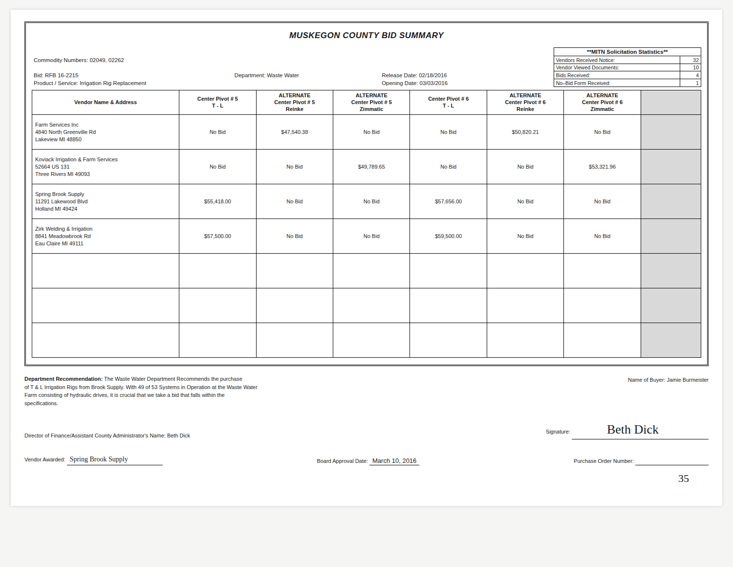MUSKEGON COUNTY BID SUMMARY
| | | | **MITN Solicitation Statistics** |
| Commodity Numbers: 02049, 02262 | | | Vendors Received Notice: | 32 |
| | | | Vendor Viewed Documents: | 10 |
| Bid: RFB 16-2215 | Department: Waste Water | Release Date: 02/18/2016 | Bids Received: | 4 |
| Product / Service: Irrigation Rig Replacement | | Opening Date: 03/03/2016 | No–Bid Form Received: | 1 |
| Vendor Name & Address | Center Pivot # 5 T - L | ALTERNATE Center Pivot # 5 Reinke | ALTERNATE Center Pivot # 5 Zimmatic | Center Pivot # 6 T - L | ALTERNATE Center Pivot # 6 Reinke | ALTERNATE Center Pivot # 6 Zimmatic | |
| --- | --- | --- | --- | --- | --- | --- | --- |
| Farm Services Inc 4840 North Greenville Rd Lakeview MI 48850 | No Bid | $47,540.38 | No Bid | No Bid | $50,820.21 | No Bid | |
| Koviack Irrigation & Farm Services 52664 US 131 Three Rivers MI 49093 | No Bid | No Bid | $49,789.65 | No Bid | No Bid | $53,321.96 | |
| Spring Brook Supply 11291 Lakewood Blvd Holland MI 49424 | $55,418.00 | No Bid | No Bid | $57,656.00 | No Bid | No Bid | |
| Zirk Welding & Irrigation 8841 Meadowbrook Rd Eau Claire MI 49111 | $57,500.00 | No Bid | No Bid | $59,500.00 | No Bid | No Bid | |
Department Recommendation: The Waste Water Department Recommends the purchase
of T & L Irrigation Rigs from Brook Supply. With 49 of 53 Systems in Operation at the Waste Water
Farm consisting of hydraulic drives, it is crucial that we take a bid that falls within the
specifications.
Name of Buyer: Jamie Burmeister
Director of Finance/Assistant County Administrator's Name: Beth Dick
Signature: Beth Dick
Vendor Awarded: Spring Brook Supply
Board Approval Date: March 10, 2016
Purchase Order Number:
35